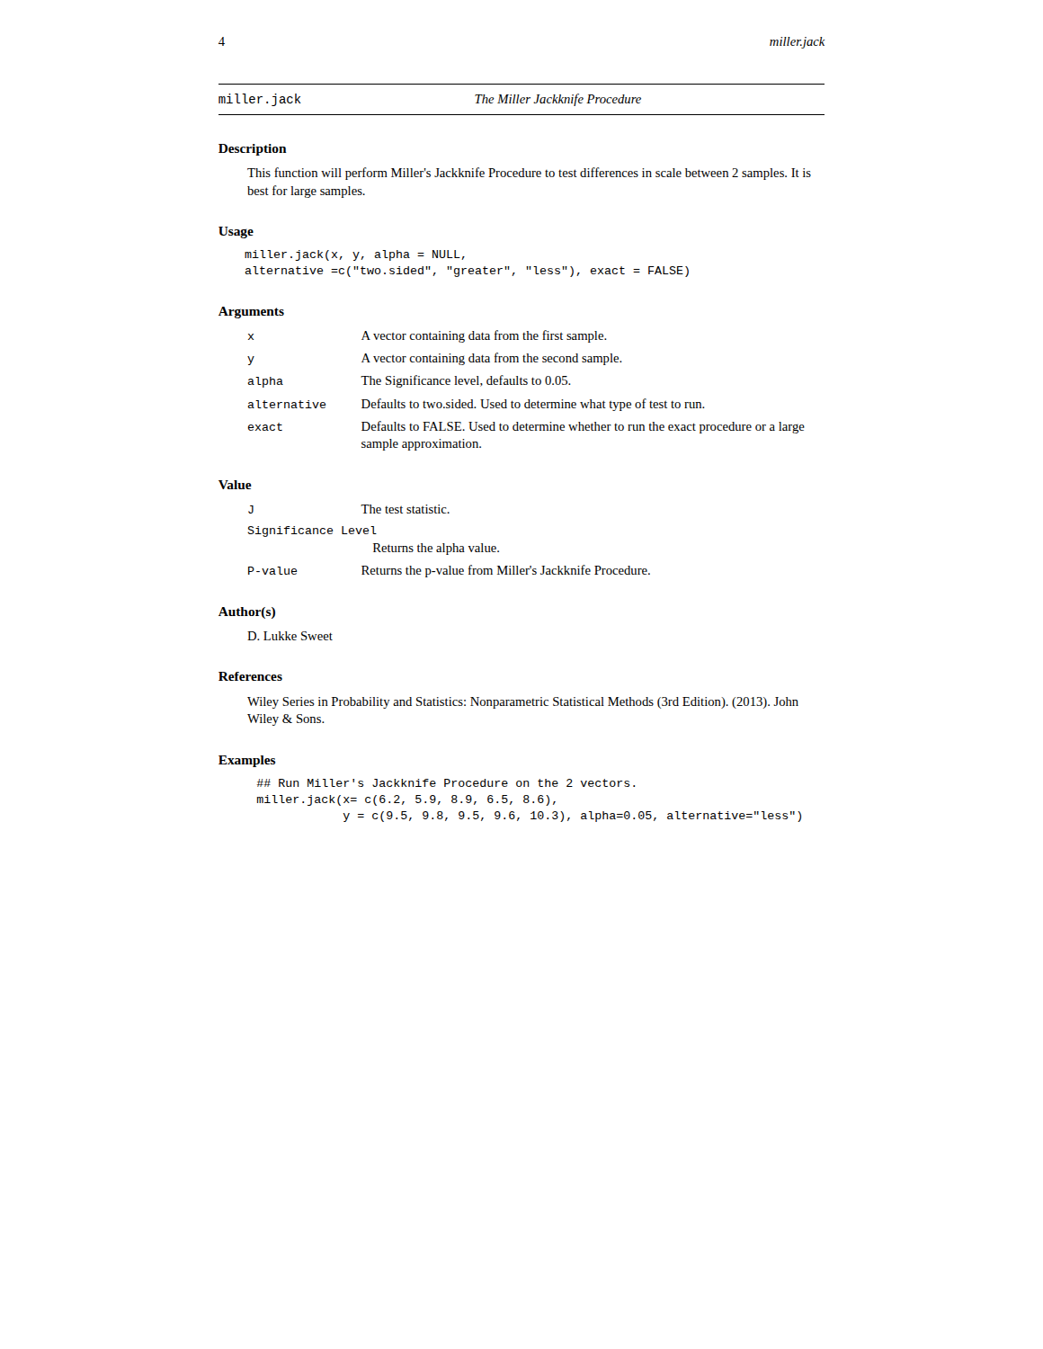4 miller.jack
miller.jack The Miller Jackknife Procedure
Description
This function will perform Miller's Jackknife Procedure to test differences in scale between 2 samples. It is best for large samples.
Usage
miller.jack(x, y, alpha = NULL,
alternative =c("two.sided", "greater", "less"), exact = FALSE)
Arguments
x
A vector containing data from the first sample.
y
A vector containing data from the second sample.
alpha
The Significance level, defaults to 0.05.
alternative
Defaults to two.sided. Used to determine what type of test to run.
exact
Defaults to FALSE. Used to determine whether to run the exact procedure or a large sample approximation.
Value
J
The test statistic.
Significance Level
Returns the alpha value.
P-value
Returns the p-value from Miller's Jackknife Procedure.
Author(s)
D. Lukke Sweet
References
Wiley Series in Probability and Statistics: Nonparametric Statistical Methods (3rd Edition). (2013). John Wiley & Sons.
Examples
## Run Miller's Jackknife Procedure on the 2 vectors.
miller.jack(x= c(6.2, 5.9, 8.9, 6.5, 8.6),
            y = c(9.5, 9.8, 9.5, 9.6, 10.3), alpha=0.05, alternative="less")